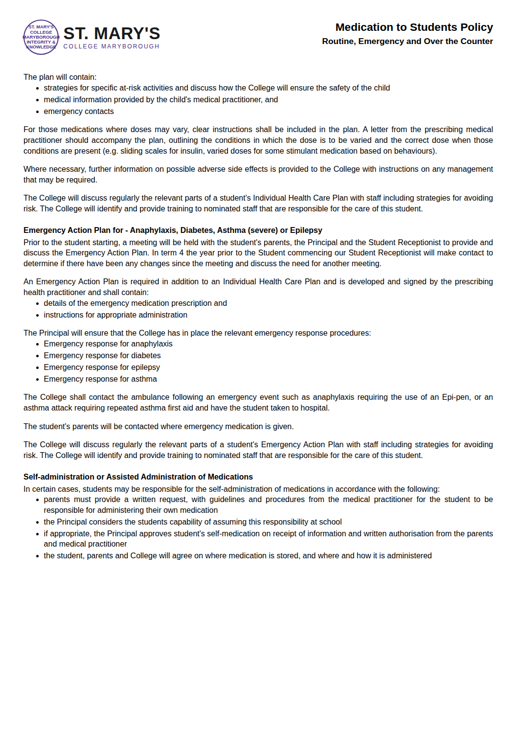ST. MARY'S COLLEGE
MARYBOROUGH
INTEGRITY & KNOWLEDGE
ST. MARY'S
COLLEGE MARYBOROUGH
Medication to Students Policy
Routine, Emergency and Over the Counter
The plan will contain:
strategies for specific at-risk activities and discuss how the College will ensure the safety of the child
medical information provided by the child's medical practitioner, and
emergency contacts
For those medications where doses may vary, clear instructions shall be included in the plan. A letter from the prescribing medical practitioner should accompany the plan, outlining the conditions in which the dose is to be varied and the correct dose when those conditions are present (e.g. sliding scales for insulin, varied doses for some stimulant medication based on behaviours).
Where necessary, further information on possible adverse side effects is provided to the College with instructions on any management that may be required.
The College will discuss regularly the relevant parts of a student's Individual Health Care Plan with staff including strategies for avoiding risk. The College will identify and provide training to nominated staff that are responsible for the care of this student.
Emergency Action Plan for - Anaphylaxis, Diabetes, Asthma (severe) or Epilepsy
Prior to the student starting, a meeting will be held with the student's parents, the Principal and the Student Receptionist to provide and discuss the Emergency Action Plan. In term 4 the year prior to the Student commencing our Student Receptionist will make contact to determine if there have been any changes since the meeting and discuss the need for another meeting.
An Emergency Action Plan is required in addition to an Individual Health Care Plan and is developed and signed by the prescribing health practitioner and shall contain:
details of the emergency medication prescription and
instructions for appropriate administration
The Principal will ensure that the College has in place the relevant emergency response procedures:
Emergency response for anaphylaxis
Emergency response for diabetes
Emergency response for epilepsy
Emergency response for asthma
The College shall contact the ambulance following an emergency event such as anaphylaxis requiring the use of an Epi-pen, or an asthma attack requiring repeated asthma first aid and have the student taken to hospital.
The student's parents will be contacted where emergency medication is given.
The College will discuss regularly the relevant parts of a student's Emergency Action Plan with staff including strategies for avoiding risk. The College will identify and provide training to nominated staff that are responsible for the care of this student.
Self-administration or Assisted Administration of Medications
In certain cases, students may be responsible for the self-administration of medications in accordance with the following:
parents must provide a written request, with guidelines and procedures from the medical practitioner for the student to be responsible for administering their own medication
the Principal considers the students capability of assuming this responsibility at school
if appropriate, the Principal approves student's self-medication on receipt of information and written authorisation from the parents and medical practitioner
the student, parents and College will agree on where medication is stored, and where and how it is administered